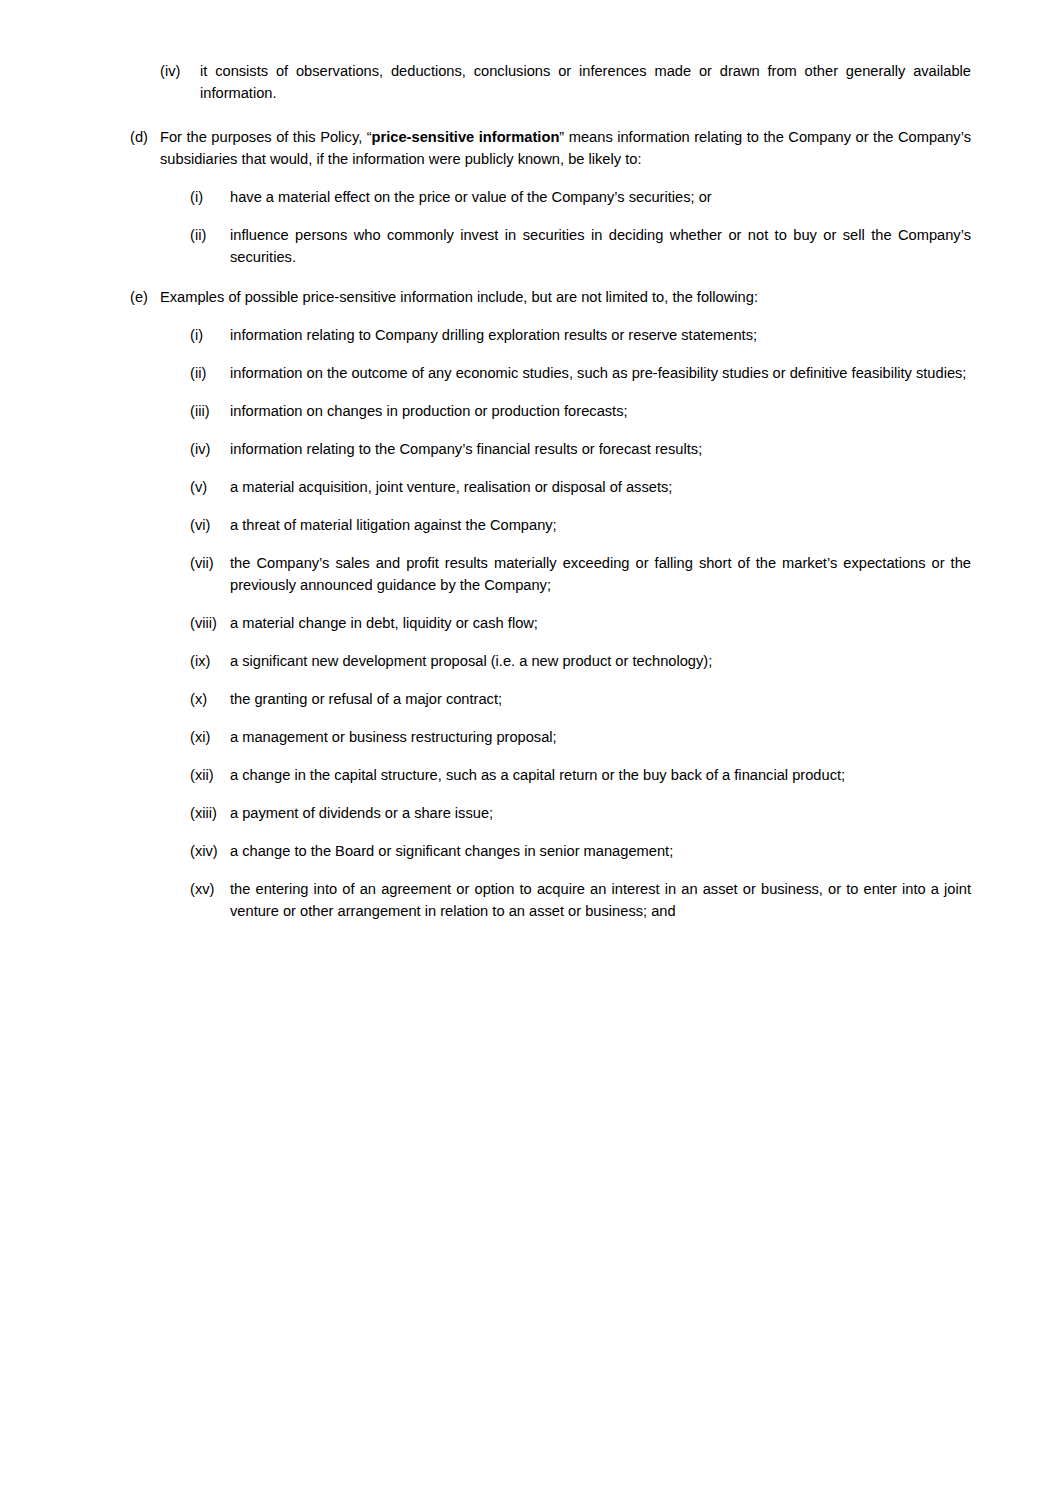(iv)
it consists of observations, deductions, conclusions or inferences made or drawn from other generally available information.
(d)
For the purposes of this Policy, “price-sensitive information” means information relating to the Company or the Company’s subsidiaries that would, if the information were publicly known, be likely to:
(i)
have a material effect on the price or value of the Company’s securities; or
(ii)
influence persons who commonly invest in securities in deciding whether or not to buy or sell the Company’s securities.
(e)
Examples of possible price-sensitive information include, but are not limited to, the following:
(i)
information relating to Company drilling exploration results or reserve statements;
(ii)
information on the outcome of any economic studies, such as pre-feasibility studies or definitive feasibility studies;
(iii)
information on changes in production or production forecasts;
(iv)
information relating to the Company’s financial results or forecast results;
(v)
a material acquisition, joint venture, realisation or disposal of assets;
(vi)
a threat of material litigation against the Company;
(vii)
the Company’s sales and profit results materially exceeding or falling short of the market’s expectations or the previously announced guidance by the Company;
(viii)
a material change in debt, liquidity or cash flow;
(ix)
a significant new development proposal (i.e. a new product or technology);
(x)
the granting or refusal of a major contract;
(xi)
a management or business restructuring proposal;
(xii)
a change in the capital structure, such as a capital return or the buy back of a financial product;
(xiii)
a payment of dividends or a share issue;
(xiv)
a change to the Board or significant changes in senior management;
(xv)
the entering into of an agreement or option to acquire an interest in an asset or business, or to enter into a joint venture or other arrangement in relation to an asset or business; and